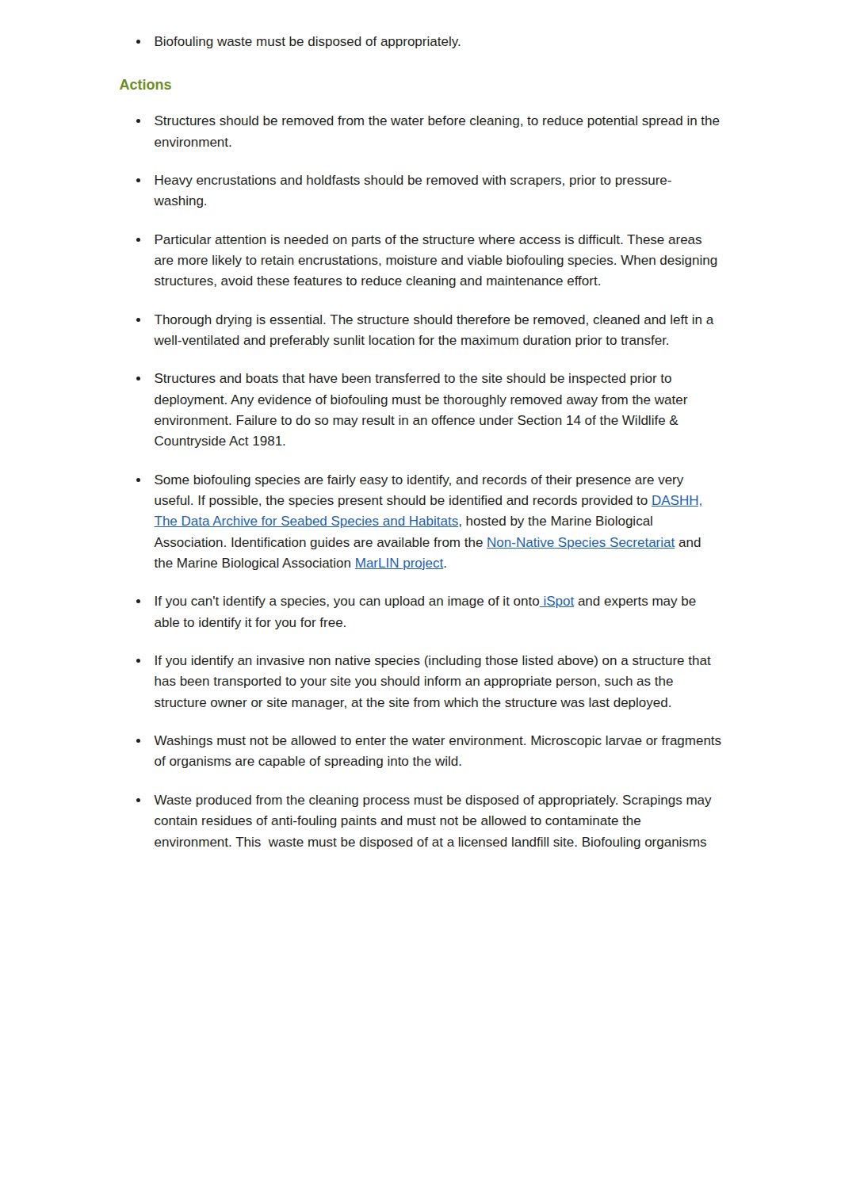Biofouling waste must be disposed of appropriately.
Actions
Structures should be removed from the water before cleaning, to reduce potential spread in the environment.
Heavy encrustations and holdfasts should be removed with scrapers, prior to pressure-washing.
Particular attention is needed on parts of the structure where access is difficult. These areas are more likely to retain encrustations, moisture and viable biofouling species. When designing structures, avoid these features to reduce cleaning and maintenance effort.
Thorough drying is essential. The structure should therefore be removed, cleaned and left in a well-ventilated and preferably sunlit location for the maximum duration prior to transfer.
Structures and boats that have been transferred to the site should be inspected prior to deployment. Any evidence of biofouling must be thoroughly removed away from the water environment. Failure to do so may result in an offence under Section 14 of the Wildlife & Countryside Act 1981.
Some biofouling species are fairly easy to identify, and records of their presence are very useful. If possible, the species present should be identified and records provided to DASHH, The Data Archive for Seabed Species and Habitats, hosted by the Marine Biological Association. Identification guides are available from the Non-Native Species Secretariat and the Marine Biological Association MarLIN project.
If you can't identify a species, you can upload an image of it onto iSpot and experts may be able to identify it for you for free.
If you identify an invasive non native species (including those listed above) on a structure that has been transported to your site you should inform an appropriate person, such as the structure owner or site manager, at the site from which the structure was last deployed.
Washings must not be allowed to enter the water environment. Microscopic larvae or fragments of organisms are capable of spreading into the wild.
Waste produced from the cleaning process must be disposed of appropriately. Scrapings may contain residues of anti-fouling paints and must not be allowed to contaminate the environment. This waste must be disposed of at a licensed landfill site. Biofouling organisms